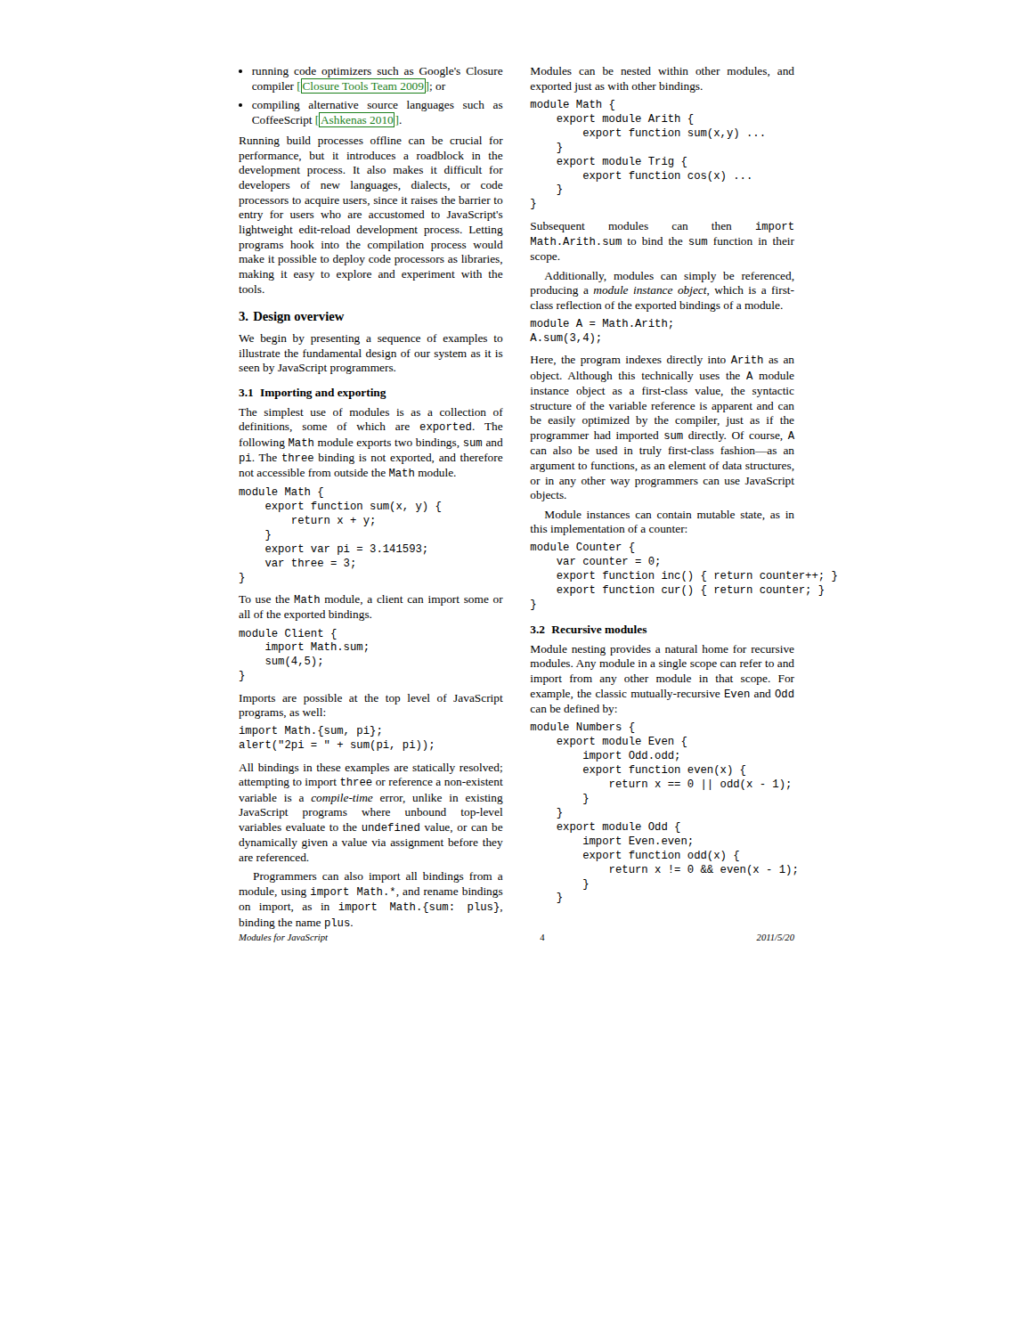running code optimizers such as Google's Closure compiler [Closure Tools Team 2009]; or
compiling alternative source languages such as CoffeeScript [Ashkenas 2010].
Running build processes offline can be crucial for performance, but it introduces a roadblock in the development process. It also makes it difficult for developers of new languages, dialects, or code processors to acquire users, since it raises the barrier to entry for users who are accustomed to JavaScript's lightweight edit-reload development process. Letting programs hook into the compilation process would make it possible to deploy code processors as libraries, making it easy to explore and experiment with the tools.
3. Design overview
We begin by presenting a sequence of examples to illustrate the fundamental design of our system as it is seen by JavaScript programmers.
3.1 Importing and exporting
The simplest use of modules is as a collection of definitions, some of which are exported. The following Math module exports two bindings, sum and pi. The three binding is not exported, and therefore not accessible from outside the Math module.
module Math {
    export function sum(x, y) {
        return x + y;
    }
    export var pi = 3.141593;
    var three = 3;
}
To use the Math module, a client can import some or all of the exported bindings.
module Client {
    import Math.sum;
    sum(4,5);
}
Imports are possible at the top level of JavaScript programs, as well:
import Math.{sum, pi};
alert("2pi = " + sum(pi, pi));
All bindings in these examples are statically resolved; attempting to import three or reference a non-existent variable is a compile-time error, unlike in existing JavaScript programs where unbound top-level variables evaluate to the undefined value, or can be dynamically given a value via assignment before they are referenced.
Programmers can also import all bindings from a module, using import Math.*, and rename bindings on import, as in import Math.{sum: plus}, binding the name plus.
Modules can be nested within other modules, and exported just as with other bindings.
module Math {
    export module Arith {
        export function sum(x,y) ...
    }
    export module Trig {
        export function cos(x) ...
    }
}
Subsequent modules can then import Math.Arith.sum to bind the sum function in their scope.
Additionally, modules can simply be referenced, producing a module instance object, which is a first-class reflection of the exported bindings of a module.
module A = Math.Arith;
A.sum(3,4);
Here, the program indexes directly into Arith as an object. Although this technically uses the A module instance object as a first-class value, the syntactic structure of the variable reference is apparent and can be easily optimized by the compiler, just as if the programmer had imported sum directly. Of course, A can also be used in truly first-class fashion—as an argument to functions, as an element of data structures, or in any other way programmers can use JavaScript objects.
Module instances can contain mutable state, as in this implementation of a counter:
module Counter {
    var counter = 0;
    export function inc() { return counter++; }
    export function cur() { return counter; }
}
3.2 Recursive modules
Module nesting provides a natural home for recursive modules. Any module in a single scope can refer to and import from any other module in that scope. For example, the classic mutually-recursive Even and Odd can be defined by:
module Numbers {
    export module Even {
        import Odd.odd;
        export function even(x) {
            return x == 0 || odd(x - 1);
        }
    }
    export module Odd {
        import Even.even;
        export function odd(x) {
            return x != 0 && even(x - 1);
        }
    }
Modules for JavaScript 4 2011/5/20